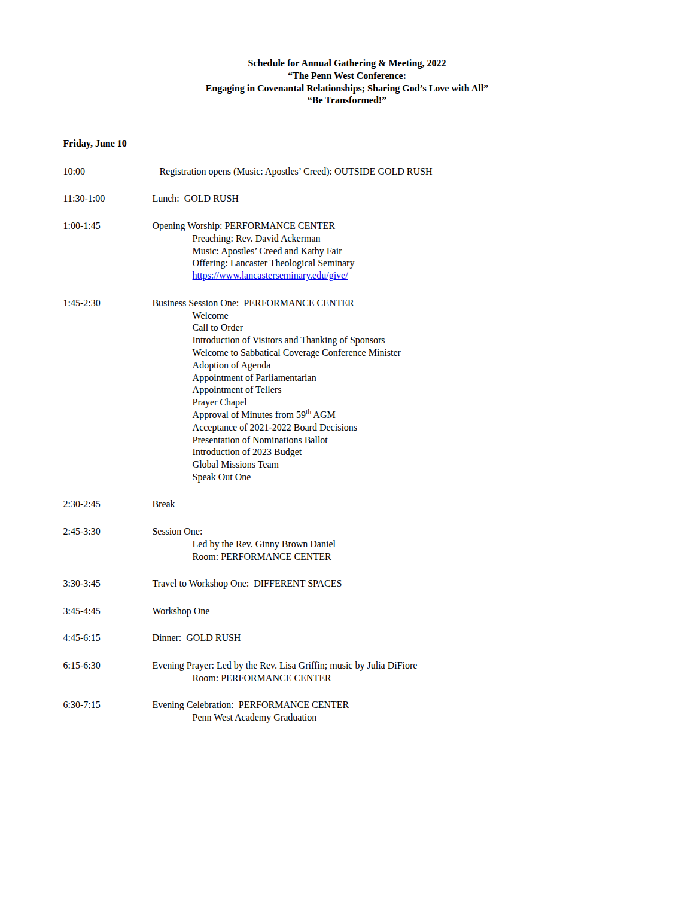Schedule for Annual Gathering & Meeting, 2022
“The Penn West Conference:
Engaging in Covenantal Relationships; Sharing God’s Love with All”
“Be Transformed!”
Friday, June 10
| 10:00 | Registration opens (Music: Apostles’ Creed): OUTSIDE GOLD RUSH |
| 11:30-1:00 | Lunch: GOLD RUSH |
| 1:00-1:45 | Opening Worship: PERFORMANCE CENTER Preaching: Rev. David Ackerman Music: Apostles’ Creed and Kathy Fair Offering: Lancaster Theological Seminary https://www.lancasterseminary.edu/give/ |
| 1:45-2:30 | Business Session One: PERFORMANCE CENTER Welcome Call to Order Introduction of Visitors and Thanking of Sponsors Welcome to Sabbatical Coverage Conference Minister Adoption of Agenda Appointment of Parliamentarian Appointment of Tellers Prayer Chapel Approval of Minutes from 59 th AGM Acceptance of 2021-2022 Board Decisions Presentation of Nominations Ballot Introduction of 2023 Budget Global Missions Team Speak Out One |
| 2:30-2:45 | Break |
| 2:45-3:30 | Session One: Led by the Rev. Ginny Brown Daniel Room: PERFORMANCE CENTER |
| 3:30-3:45 | Travel to Workshop One: DIFFERENT SPACES |
| 3:45-4:45 | Workshop One |
| 4:45-6:15 | Dinner: GOLD RUSH |
| 6:15-6:30 | Evening Prayer: Led by the Rev. Lisa Griffin; music by Julia DiFiore Room: PERFORMANCE CENTER |
| 6:30-7:15 | Evening Celebration: PERFORMANCE CENTER Penn West Academy Graduation |